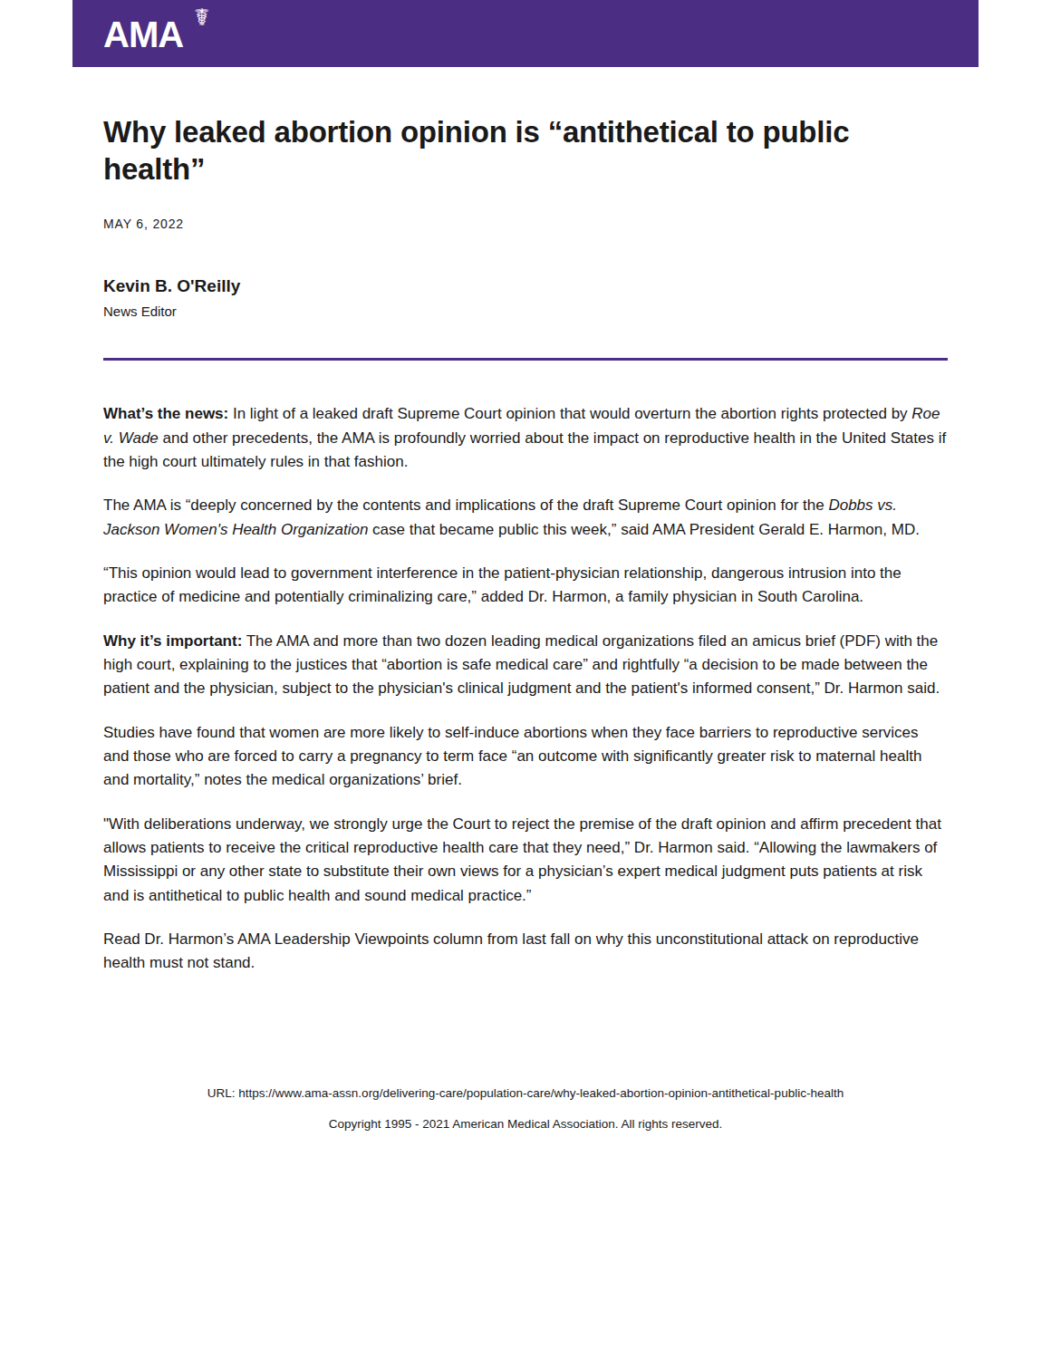AMA ☤ American Medical Association
Why leaked abortion opinion is “antithetical to public health”
May 6, 2022
Kevin B. O'Reilly
News Editor
What’s the news: In light of a leaked draft Supreme Court opinion that would overturn the abortion rights protected by Roe v. Wade and other precedents, the AMA is profoundly worried about the impact on reproductive health in the United States if the high court ultimately rules in that fashion.
The AMA is “deeply concerned by the contents and implications of the draft Supreme Court opinion for the Dobbs vs. Jackson Women's Health Organization case that became public this week,” said AMA President Gerald E. Harmon, MD.
“This opinion would lead to government interference in the patient-physician relationship, dangerous intrusion into the practice of medicine and potentially criminalizing care,” added Dr. Harmon, a family physician in South Carolina.
Why it’s important: The AMA and more than two dozen leading medical organizations filed an amicus brief (PDF) with the high court, explaining to the justices that “abortion is safe medical care” and rightfully “a decision to be made between the patient and the physician, subject to the physician's clinical judgment and the patient's informed consent,” Dr. Harmon said.
Studies have found that women are more likely to self-induce abortions when they face barriers to reproductive services and those who are forced to carry a pregnancy to term face “an outcome with significantly greater risk to maternal health and mortality,” notes the medical organizations’ brief.
"With deliberations underway, we strongly urge the Court to reject the premise of the draft opinion and affirm precedent that allows patients to receive the critical reproductive health care that they need,” Dr. Harmon said. “Allowing the lawmakers of Mississippi or any other state to substitute their own views for a physician’s expert medical judgment puts patients at risk and is antithetical to public health and sound medical practice.”
Read Dr. Harmon’s AMA Leadership Viewpoints column from last fall on why this unconstitutional attack on reproductive health must not stand.
URL: https://www.ama-assn.org/delivering-care/population-care/why-leaked-abortion-opinion-antithetical-public-health
Copyright 1995 - 2021 American Medical Association. All rights reserved.